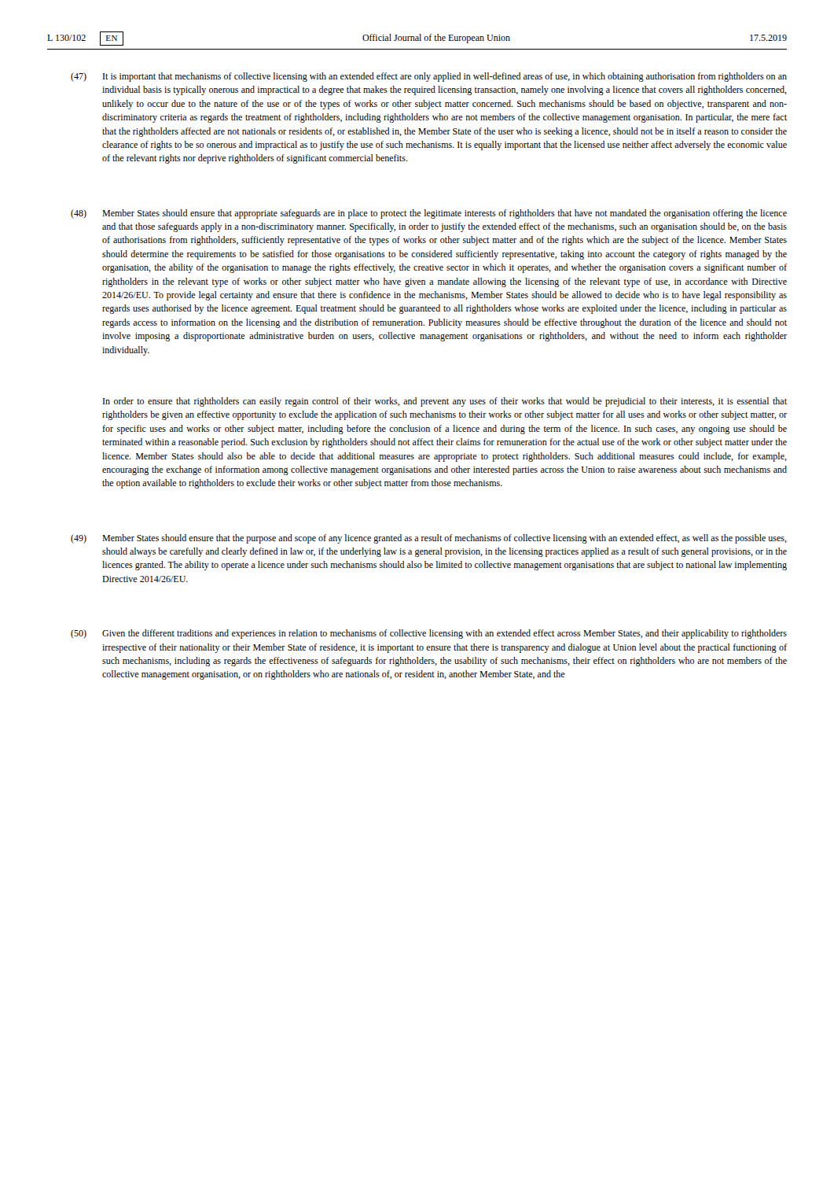L 130/102EN
Official Journal of the European Union
17.5.2019
(47)
It is important that mechanisms of collective licensing with an extended effect are only applied in well-defined areas of use, in which obtaining authorisation from rightholders on an individual basis is typically onerous and impractical to a degree that makes the required licensing transaction, namely one involving a licence that covers all rightholders concerned, unlikely to occur due to the nature of the use or of the types of works or other subject matter concerned. Such mechanisms should be based on objective, transparent and non-discriminatory criteria as regards the treatment of rightholders, including rightholders who are not members of the collective management organisation. In particular, the mere fact that the rightholders affected are not nationals or residents of, or established in, the Member State of the user who is seeking a licence, should not be in itself a reason to consider the clearance of rights to be so onerous and impractical as to justify the use of such mechanisms. It is equally important that the licensed use neither affect adversely the economic value of the relevant rights nor deprive rightholders of significant commercial benefits.
(48)
Member States should ensure that appropriate safeguards are in place to protect the legitimate interests of rightholders that have not mandated the organisation offering the licence and that those safeguards apply in a non-discriminatory manner. Specifically, in order to justify the extended effect of the mechanisms, such an organisation should be, on the basis of authorisations from rightholders, sufficiently representative of the types of works or other subject matter and of the rights which are the subject of the licence. Member States should determine the requirements to be satisfied for those organisations to be considered sufficiently representative, taking into account the category of rights managed by the organisation, the ability of the organisation to manage the rights effectively, the creative sector in which it operates, and whether the organisation covers a significant number of rightholders in the relevant type of works or other subject matter who have given a mandate allowing the licensing of the relevant type of use, in accordance with Directive 2014/26/EU. To provide legal certainty and ensure that there is confidence in the mechanisms, Member States should be allowed to decide who is to have legal responsibility as regards uses authorised by the licence agreement. Equal treatment should be guaranteed to all rightholders whose works are exploited under the licence, including in particular as regards access to information on the licensing and the distribution of remuneration. Publicity measures should be effective throughout the duration of the licence and should not involve imposing a disproportionate administrative burden on users, collective management organisations or rightholders, and without the need to inform each rightholder individually.
In order to ensure that rightholders can easily regain control of their works, and prevent any uses of their works that would be prejudicial to their interests, it is essential that rightholders be given an effective opportunity to exclude the application of such mechanisms to their works or other subject matter for all uses and works or other subject matter, or for specific uses and works or other subject matter, including before the conclusion of a licence and during the term of the licence. In such cases, any ongoing use should be terminated within a reasonable period. Such exclusion by rightholders should not affect their claims for remuneration for the actual use of the work or other subject matter under the licence. Member States should also be able to decide that additional measures are appropriate to protect rightholders. Such additional measures could include, for example, encouraging the exchange of information among collective management organisations and other interested parties across the Union to raise awareness about such mechanisms and the option available to rightholders to exclude their works or other subject matter from those mechanisms.
(49)
Member States should ensure that the purpose and scope of any licence granted as a result of mechanisms of collective licensing with an extended effect, as well as the possible uses, should always be carefully and clearly defined in law or, if the underlying law is a general provision, in the licensing practices applied as a result of such general provisions, or in the licences granted. The ability to operate a licence under such mechanisms should also be limited to collective management organisations that are subject to national law implementing Directive 2014/26/EU.
(50)
Given the different traditions and experiences in relation to mechanisms of collective licensing with an extended effect across Member States, and their applicability to rightholders irrespective of their nationality or their Member State of residence, it is important to ensure that there is transparency and dialogue at Union level about the practical functioning of such mechanisms, including as regards the effectiveness of safeguards for rightholders, the usability of such mechanisms, their effect on rightholders who are not members of the collective management organisation, or on rightholders who are nationals of, or resident in, another Member State, and the